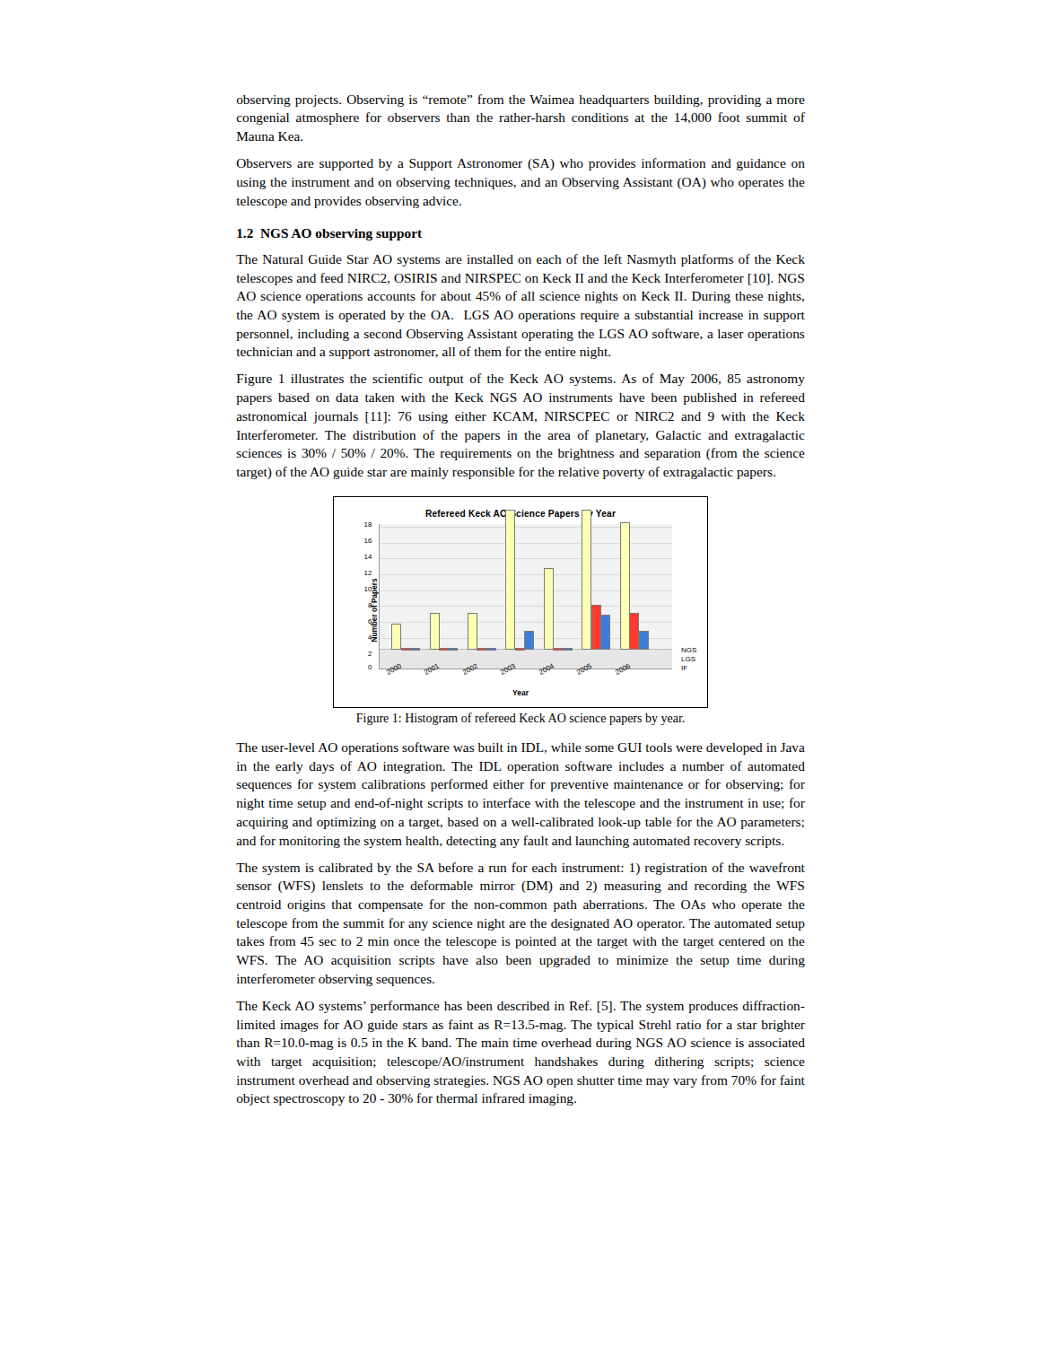observing projects. Observing is “remote” from the Waimea headquarters building, providing a more congenial atmosphere for observers than the rather-harsh conditions at the 14,000 foot summit of Mauna Kea.
Observers are supported by a Support Astronomer (SA) who provides information and guidance on using the instrument and on observing techniques, and an Observing Assistant (OA) who operates the telescope and provides observing advice.
1.2 NGS AO observing support
The Natural Guide Star AO systems are installed on each of the left Nasmyth platforms of the Keck telescopes and feed NIRC2, OSIRIS and NIRSPEC on Keck II and the Keck Interferometer [10]. NGS AO science operations accounts for about 45% of all science nights on Keck II. During these nights, the AO system is operated by the OA. LGS AO operations require a substantial increase in support personnel, including a second Observing Assistant operating the LGS AO software, a laser operations technician and a support astronomer, all of them for the entire night.
Figure 1 illustrates the scientific output of the Keck AO systems. As of May 2006, 85 astronomy papers based on data taken with the Keck NGS AO instruments have been published in refereed astronomical journals [11]: 76 using either KCAM, NIRSCPEC or NIRC2 and 9 with the Keck Interferometer. The distribution of the papers in the area of planetary, Galactic and extragalactic sciences is 30% / 50% / 20%. The requirements on the brightness and separation (from the science target) of the AO guide star are mainly responsible for the relative poverty of extragalactic papers.
Refereed Keck AO Science Papers by Year
Number of Papers
18 16 14 12 10 8 6 4 2 0
2000 2001 2002 2003 2004 2005 2006
NGS
LGS
IF
Year
Figure 1: Histogram of refereed Keck AO science papers by year.
The user-level AO operations software was built in IDL, while some GUI tools were developed in Java in the early days of AO integration. The IDL operation software includes a number of automated sequences for system calibrations performed either for preventive maintenance or for observing; for night time setup and end-of-night scripts to interface with the telescope and the instrument in use; for acquiring and optimizing on a target, based on a well-calibrated look-up table for the AO parameters; and for monitoring the system health, detecting any fault and launching automated recovery scripts.
The system is calibrated by the SA before a run for each instrument: 1) registration of the wavefront sensor (WFS) lenslets to the deformable mirror (DM) and 2) measuring and recording the WFS centroid origins that compensate for the non-common path aberrations. The OAs who operate the telescope from the summit for any science night are the designated AO operator. The automated setup takes from 45 sec to 2 min once the telescope is pointed at the target with the target centered on the WFS. The AO acquisition scripts have also been upgraded to minimize the setup time during interferometer observing sequences.
The Keck AO systems’ performance has been described in Ref. [5]. The system produces diffraction-limited images for AO guide stars as faint as R=13.5-mag. The typical Strehl ratio for a star brighter than R=10.0-mag is 0.5 in the K band. The main time overhead during NGS AO science is associated with target acquisition; telescope/AO/instrument handshakes during dithering scripts; science instrument overhead and observing strategies. NGS AO open shutter time may vary from 70% for faint object spectroscopy to 20 - 30% for thermal infrared imaging.